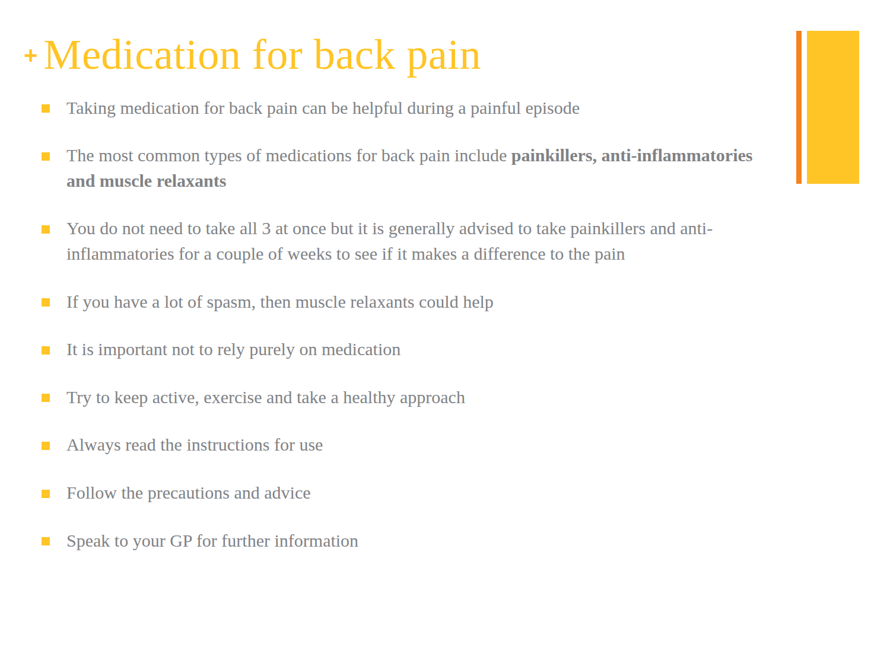+
Medication for back pain
Taking medication for back pain can be helpful during a painful episode
The most common types of medications for back pain include painkillers, anti-inflammatories and muscle relaxants
You do not need to take all 3 at once but it is generally advised to take painkillers and anti-inflammatories for a couple of weeks to see if it makes a difference to the pain
If you have a lot of spasm, then muscle relaxants could help
It is important not to rely purely on medication
Try to keep active, exercise and take a healthy approach
Always read the instructions for use
Follow the precautions and advice
Speak to your GP for further information